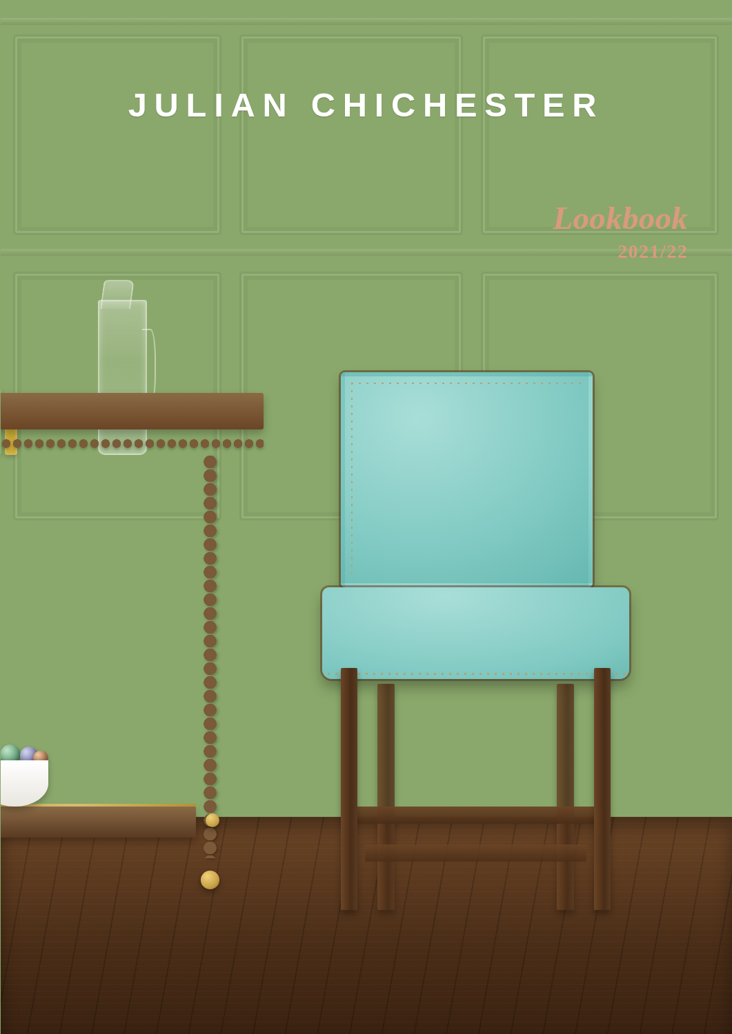Julian Chichester
Lookbook 2021/22
Cover of the Julian Chichester Lookbook for 2021/22.